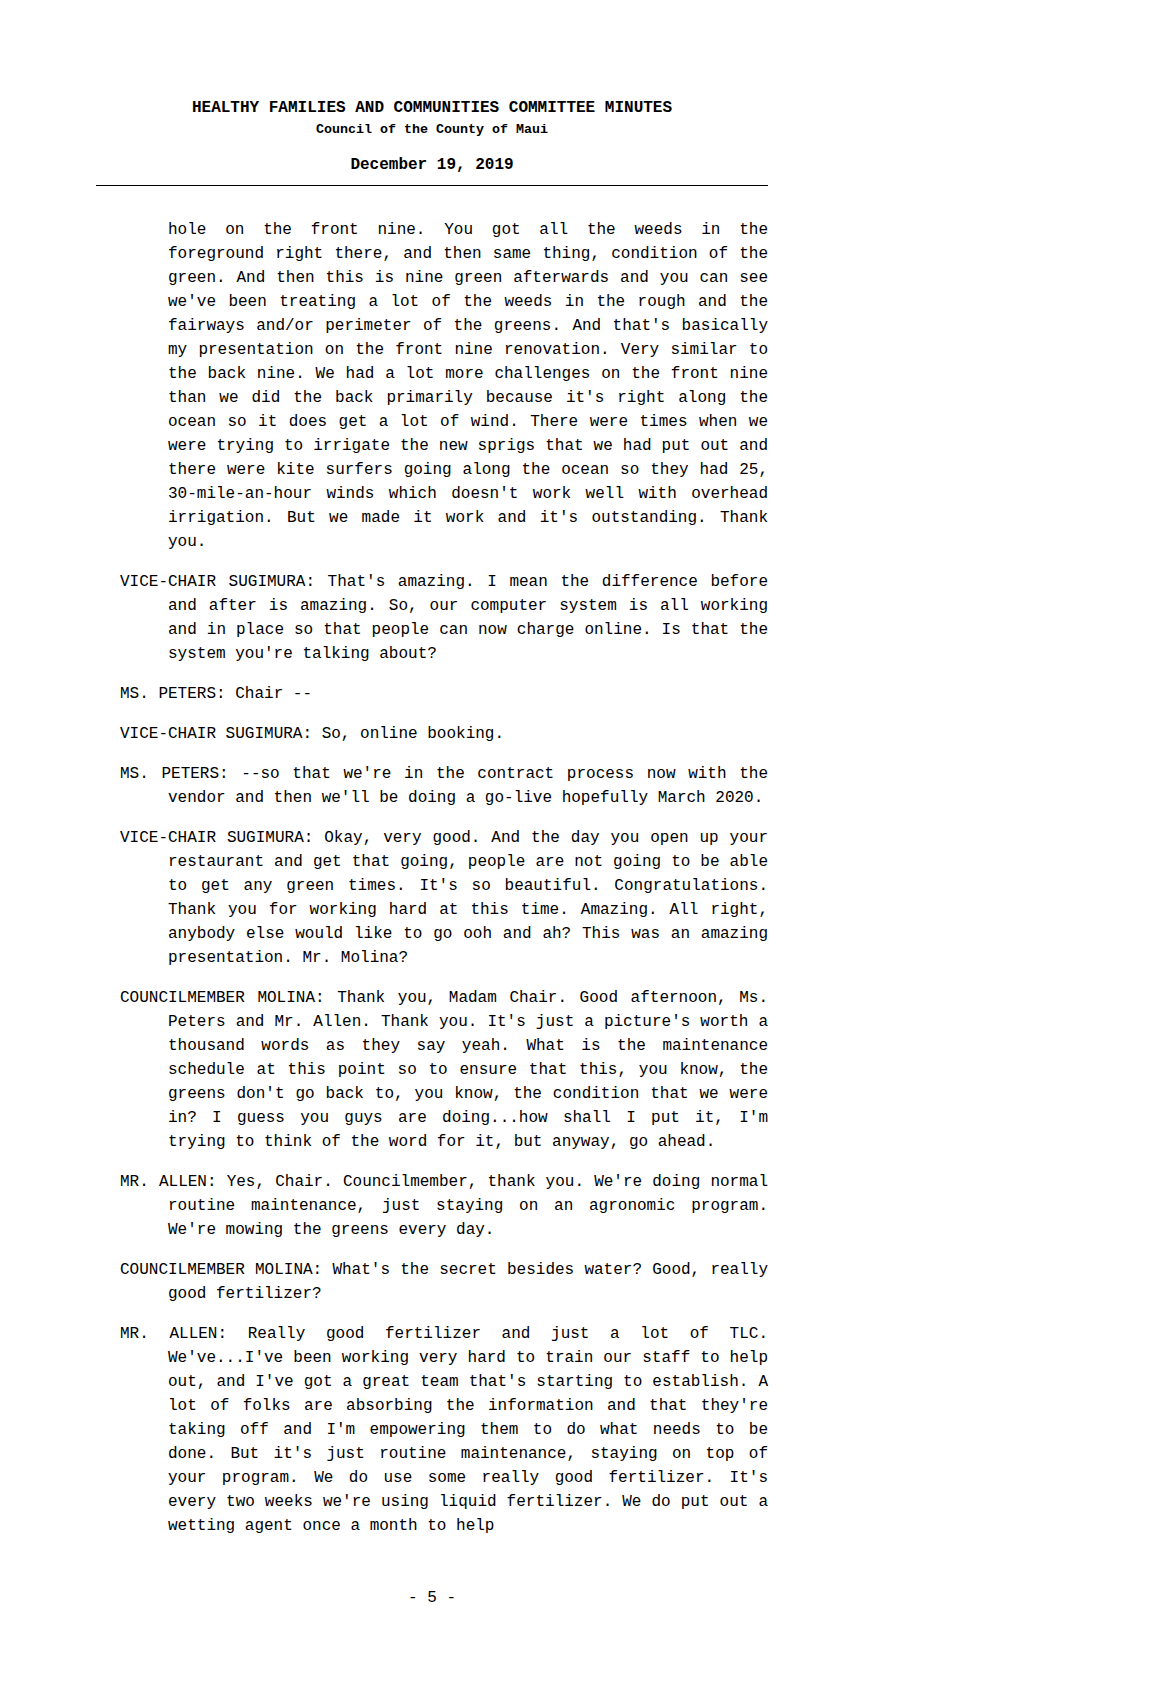HEALTHY FAMILIES AND COMMUNITIES COMMITTEE MINUTES
Council of the County of Maui
December 19, 2019
hole on the front nine. You got all the weeds in the foreground right there, and then same thing, condition of the green. And then this is nine green afterwards and you can see we've been treating a lot of the weeds in the rough and the fairways and/or perimeter of the greens. And that's basically my presentation on the front nine renovation. Very similar to the back nine. We had a lot more challenges on the front nine than we did the back primarily because it's right along the ocean so it does get a lot of wind. There were times when we were trying to irrigate the new sprigs that we had put out and there were kite surfers going along the ocean so they had 25, 30-mile-an-hour winds which doesn't work well with overhead irrigation. But we made it work and it's outstanding. Thank you.
VICE-CHAIR SUGIMURA: That's amazing. I mean the difference before and after is amazing. So, our computer system is all working and in place so that people can now charge online. Is that the system you're talking about?
MS. PETERS: Chair --
VICE-CHAIR SUGIMURA: So, online booking.
MS. PETERS: --so that we're in the contract process now with the vendor and then we'll be doing a go-live hopefully March 2020.
VICE-CHAIR SUGIMURA: Okay, very good. And the day you open up your restaurant and get that going, people are not going to be able to get any green times. It's so beautiful. Congratulations. Thank you for working hard at this time. Amazing. All right, anybody else would like to go ooh and ah? This was an amazing presentation. Mr. Molina?
COUNCILMEMBER MOLINA: Thank you, Madam Chair. Good afternoon, Ms. Peters and Mr. Allen. Thank you. It's just a picture's worth a thousand words as they say yeah. What is the maintenance schedule at this point so to ensure that this, you know, the greens don't go back to, you know, the condition that we were in? I guess you guys are doing...how shall I put it, I'm trying to think of the word for it, but anyway, go ahead.
MR. ALLEN: Yes, Chair. Councilmember, thank you. We're doing normal routine maintenance, just staying on an agronomic program. We're mowing the greens every day.
COUNCILMEMBER MOLINA: What's the secret besides water? Good, really good fertilizer?
MR. ALLEN: Really good fertilizer and just a lot of TLC. We've...I've been working very hard to train our staff to help out, and I've got a great team that's starting to establish. A lot of folks are absorbing the information and that they're taking off and I'm empowering them to do what needs to be done. But it's just routine maintenance, staying on top of your program. We do use some really good fertilizer. It's every two weeks we're using liquid fertilizer. We do put out a wetting agent once a month to help
- 5 -